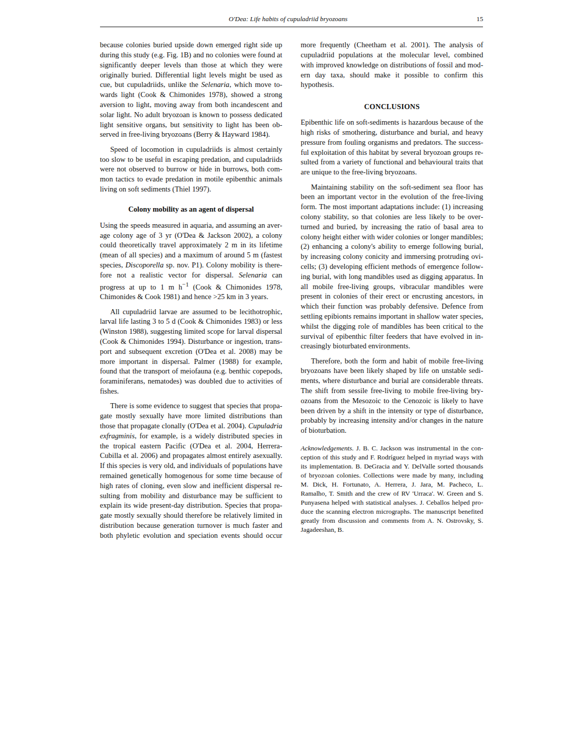O'Dea: Life habits of cupuladriid bryozoans 15
because colonies buried upside down emerged right side up during this study (e.g. Fig. 1B) and no colonies were found at significantly deeper levels than those at which they were originally buried. Differential light levels might be used as cue, but cupuladriids, unlike the Selenaria, which move towards light (Cook & Chimonides 1978), showed a strong aversion to light, moving away from both incandescent and solar light. No adult bryozoan is known to possess dedicated light sensitive organs, but sensitivity to light has been observed in free-living bryozoans (Berry & Hayward 1984).
Speed of locomotion in cupuladriids is almost certainly too slow to be useful in escaping predation, and cupuladriids were not observed to burrow or hide in burrows, both common tactics to evade predation in motile epibenthic animals living on soft sediments (Thiel 1997).
Colony mobility as an agent of dispersal
Using the speeds measured in aquaria, and assuming an average colony age of 3 yr (O'Dea & Jackson 2002), a colony could theoretically travel approximately 2 m in its lifetime (mean of all species) and a maximum of around 5 m (fastest species, Discoporella sp. nov. P1). Colony mobility is therefore not a realistic vector for dispersal. Selenaria can progress at up to 1 m h−1 (Cook & Chimonides 1978, Chimonides & Cook 1981) and hence >25 km in 3 years.
All cupuladriid larvae are assumed to be lecithotrophic, larval life lasting 3 to 5 d (Cook & Chimonides 1983) or less (Winston 1988), suggesting limited scope for larval dispersal (Cook & Chimonides 1994). Disturbance or ingestion, transport and subsequent excretion (O'Dea et al. 2008) may be more important in dispersal. Palmer (1988) for example, found that the transport of meiofauna (e.g. benthic copepods, foraminiferans, nematodes) was doubled due to activities of fishes.
There is some evidence to suggest that species that propagate mostly sexually have more limited distributions than those that propagate clonally (O'Dea et al. 2004). Cupuladria exfragminis, for example, is a widely distributed species in the tropical eastern Pacific (O'Dea et al. 2004, Herrera-Cubilla et al. 2006) and propagates almost entirely asexually. If this species is very old, and individuals of populations have remained genetically homogenous for some time because of high rates of cloning, even slow and inefficient dispersal resulting from mobility and disturbance may be sufficient to explain its wide present-day distribution. Species that propagate mostly sexually should therefore be relatively limited in distribution because generation turnover is much faster and both phyletic evolution and speciation events should occur more frequently (Cheetham et al. 2001). The analysis of cupuladriid populations at the molecular level, combined with improved knowledge on distributions of fossil and modern day taxa, should make it possible to confirm this hypothesis.
Conclusions
Epibenthic life on soft-sediments is hazardous because of the high risks of smothering, disturbance and burial, and heavy pressure from fouling organisms and predators. The successful exploitation of this habitat by several bryozoan groups resulted from a variety of functional and behavioural traits that are unique to the free-living bryozoans.
Maintaining stability on the soft-sediment sea floor has been an important vector in the evolution of the free-living form. The most important adaptations include: (1) increasing colony stability, so that colonies are less likely to be overturned and buried, by increasing the ratio of basal area to colony height either with wider colonies or longer mandibles; (2) enhancing a colony's ability to emerge following burial, by increasing colony conicity and immersing protruding ovicells; (3) developing efficient methods of emergence following burial, with long mandibles used as digging apparatus. In all mobile free-living groups, vibracular mandibles were present in colonies of their erect or encrusting ancestors, in which their function was probably defensive. Defence from settling epibionts remains important in shallow water species, whilst the digging role of mandibles has been critical to the survival of epibenthic filter feeders that have evolved in increasingly bioturbated environments.
Therefore, both the form and habit of mobile free-living bryozoans have been likely shaped by life on unstable sediments, where disturbance and burial are considerable threats. The shift from sessile free-living to mobile free-living bryozoans from the Mesozoic to the Cenozoic is likely to have been driven by a shift in the intensity or type of disturbance, probably by increasing intensity and/or changes in the nature of bioturbation.
Acknowledgements. J. B. C. Jackson was instrumental in the conception of this study and F. Rodríguez helped in myriad ways with its implementation. B. DeGracia and Y. DelValle sorted thousands of bryozoan colonies. Collections were made by many, including M. Dick, H. Fortunato, A. Herrera, J. Jara, M. Pacheco, L. Ramalho, T. Smith and the crew of RV 'Urraca'. W. Green and S. Punyasena helped with statistical analyses. J. Ceballos helped produce the scanning electron micrographs. The manuscript benefited greatly from discussion and comments from A. N. Ostrovsky, S. Jagadeeshan, B.